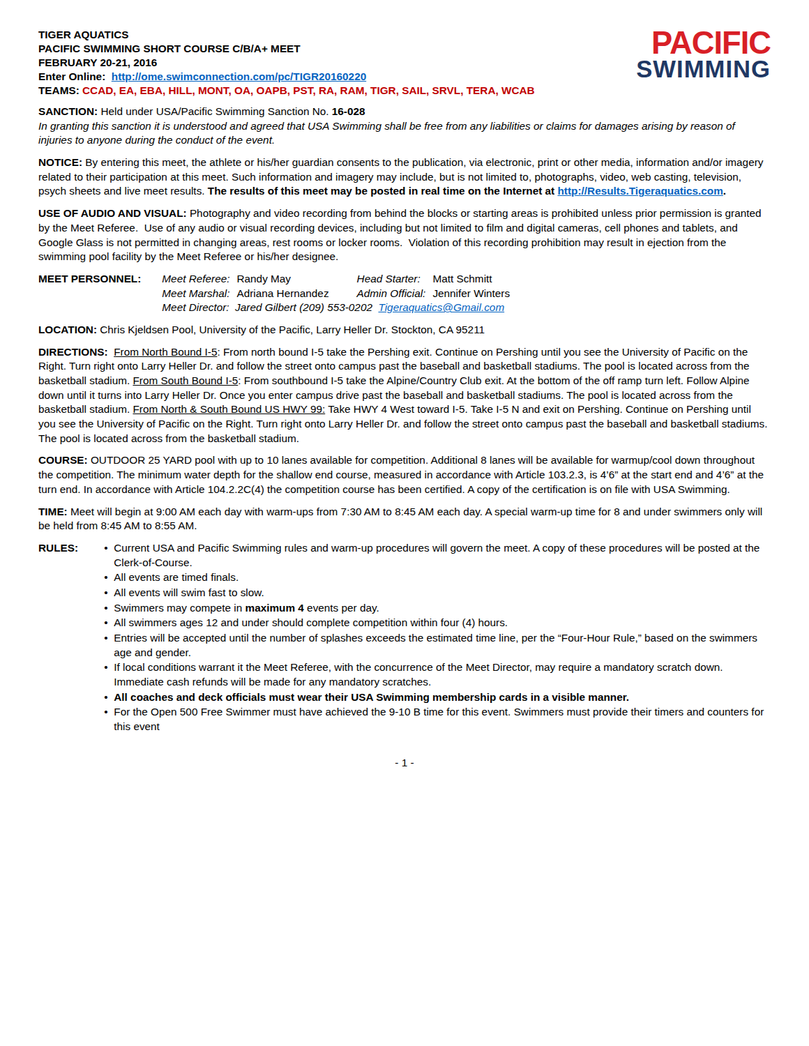PACIFIC
SWIMMING
TIGER AQUATICS
PACIFIC SWIMMING SHORT COURSE C/B/A+ MEET
FEBRUARY 20-21, 2016
Enter Online: http://ome.swimconnection.com/pc/TIGR20160220
TEAMS: CCAD, EA, EBA, HILL, MONT, OA, OAPB, PST, RA, RAM, TIGR, SAIL, SRVL, TERA, WCAB
SANCTION: Held under USA/Pacific Swimming Sanction No. 16-028
In granting this sanction it is understood and agreed that USA Swimming shall be free from any liabilities or claims for damages arising by reason of injuries to anyone during the conduct of the event.
NOTICE: By entering this meet, the athlete or his/her guardian consents to the publication, via electronic, print or other media, information and/or imagery related to their participation at this meet. Such information and imagery may include, but is not limited to, photographs, video, web casting, television, psych sheets and live meet results. The results of this meet may be posted in real time on the Internet at http://Results.Tigeraquatics.com.
USE OF AUDIO AND VISUAL: Photography and video recording from behind the blocks or starting areas is prohibited unless prior permission is granted by the Meet Referee. Use of any audio or visual recording devices, including but not limited to film and digital cameras, cell phones and tablets, and Google Glass is not permitted in changing areas, rest rooms or locker rooms. Violation of this recording prohibition may result in ejection from the swimming pool facility by the Meet Referee or his/her designee.
| MEET PERSONNEL: | Meet Referee: | Randy May | Head Starter: | Matt Schmitt |
| | Meet Marshal: | Adriana Hernandez | Admin Official: | Jennifer Winters |
| | Meet Director : Jared Gilbert (209) 553-0202 Tigeraquatics@Gmail.com |
LOCATION: Chris Kjeldsen Pool, University of the Pacific, Larry Heller Dr. Stockton, CA 95211
DIRECTIONS: From North Bound I-5: From north bound I-5 take the Pershing exit. Continue on Pershing until you see the University of Pacific on the Right. Turn right onto Larry Heller Dr. and follow the street onto campus past the baseball and basketball stadiums. The pool is located across from the basketball stadium. From South Bound I-5: From southbound I-5 take the Alpine/Country Club exit. At the bottom of the off ramp turn left. Follow Alpine down until it turns into Larry Heller Dr. Once you enter campus drive past the baseball and basketball stadiums. The pool is located across from the basketball stadium. From North & South Bound US HWY 99: Take HWY 4 West toward I-5. Take I-5 N and exit on Pershing. Continue on Pershing until you see the University of Pacific on the Right. Turn right onto Larry Heller Dr. and follow the street onto campus past the baseball and basketball stadiums. The pool is located across from the basketball stadium.
COURSE: OUTDOOR 25 YARD pool with up to 10 lanes available for competition. Additional 8 lanes will be available for warmup/cool down throughout the competition. The minimum water depth for the shallow end course, measured in accordance with Article 103.2.3, is 4’6” at the start end and 4’6” at the turn end. In accordance with Article 104.2.2C(4) the competition course has been certified. A copy of the certification is on file with USA Swimming.
TIME: Meet will begin at 9:00 AM each day with warm-ups from 7:30 AM to 8:45 AM each day. A special warm-up time for 8 and under swimmers only will be held from 8:45 AM to 8:55 AM.
RULES:
Current USA and Pacific Swimming rules and warm-up procedures will govern the meet. A copy of these procedures will be posted at the Clerk-of-Course.
All events are timed finals.
All events will swim fast to slow.
Swimmers may compete in maximum 4 events per day.
All swimmers ages 12 and under should complete competition within four (4) hours.
Entries will be accepted until the number of splashes exceeds the estimated time line, per the “Four-Hour Rule,” based on the swimmers age and gender.
If local conditions warrant it the Meet Referee, with the concurrence of the Meet Director, may require a mandatory scratch down. Immediate cash refunds will be made for any mandatory scratches.
All coaches and deck officials must wear their USA Swimming membership cards in a visible manner.
For the Open 500 Free Swimmer must have achieved the 9-10 B time for this event. Swimmers must provide their timers and counters for this event
- 1 -